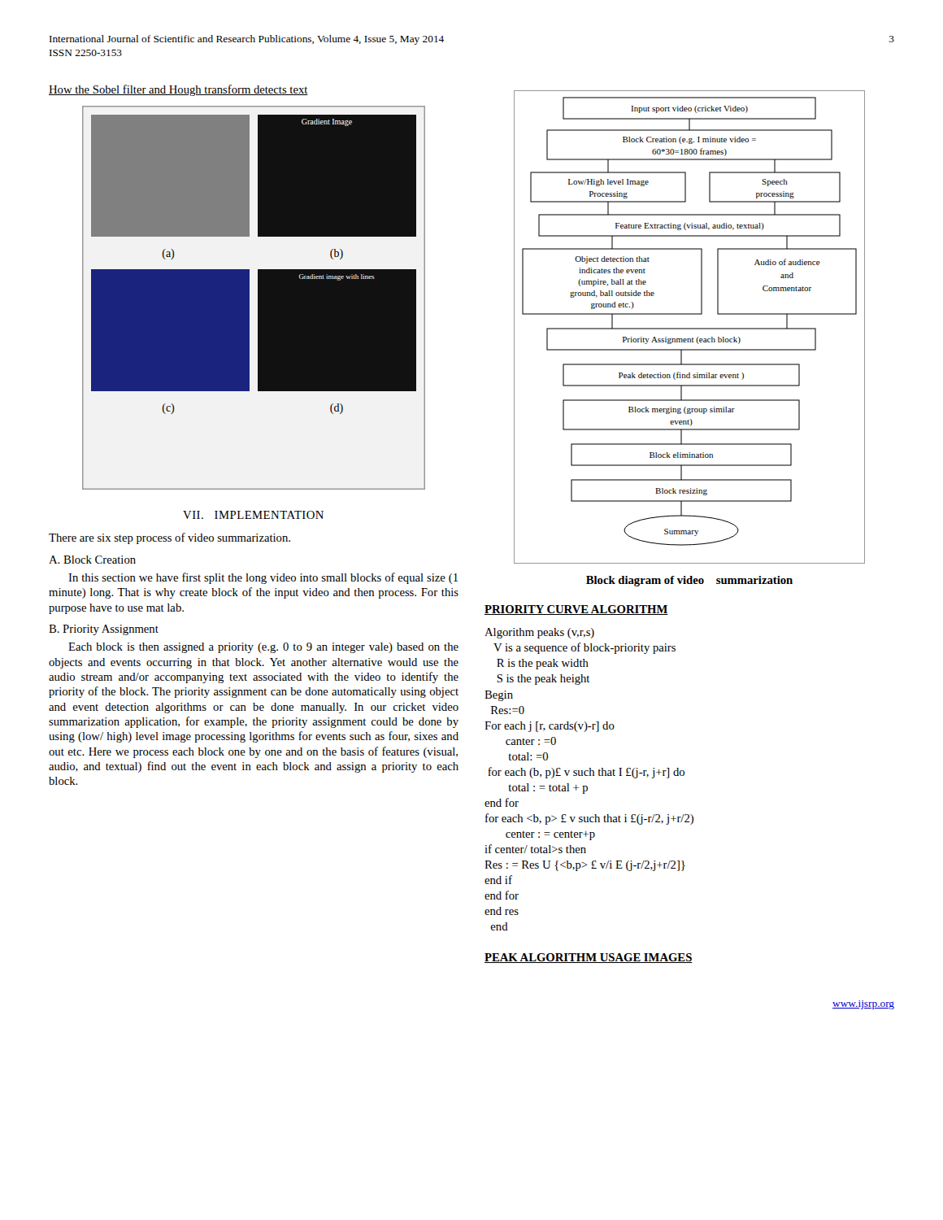International Journal of Scientific and Research Publications, Volume 4, Issue 5, May 2014
ISSN 2250-3153
3
How the Sobel filter and Hough transform detects text
VII. IMPLEMENTATION
There are six step process of video summarization.
A. Block Creation
In this section we have first split the long video into small blocks of equal size (1 minute) long. That is why create block of the input video and then process. For this purpose have to use mat lab.
B. Priority Assignment
Each block is then assigned a priority (e.g. 0 to 9 an integer vale) based on the objects and events occurring in that block. Yet another alternative would use the audio stream and/or accompanying text associated with the video to identify the priority of the block. The priority assignment can be done automatically using object and event detection algorithms or can be done manually. In our cricket video summarization application, for example, the priority assignment could be done by using (low/ high) level image processing lgorithms for events such as four, sixes and out etc. Here we process each block one by one and on the basis of features (visual, audio, and textual) find out the event in each block and assign a priority to each block.
Block diagram of video summarization
PRIORITY CURVE ALGORITHM
Algorithm peaks (v,r,s) V is a sequence of block-priority pairs R is the peak width S is the peak height Begin Res:=0 For each j [r, cards(v)-r] do canter : =0 total: =0 for each (b, p)£ v such that I £(j-r, j+r] do total : = total + p end for for each <b, p> £ v such that i £(j-r/2, j+r/2) center : = center+p if center/ total>s then Res : = Res U {<b,p> £ v/i E (j-r/2,j+r/2]} end if end for end res end
PEAK ALGORITHM USAGE IMAGES
www.ijsrp.org